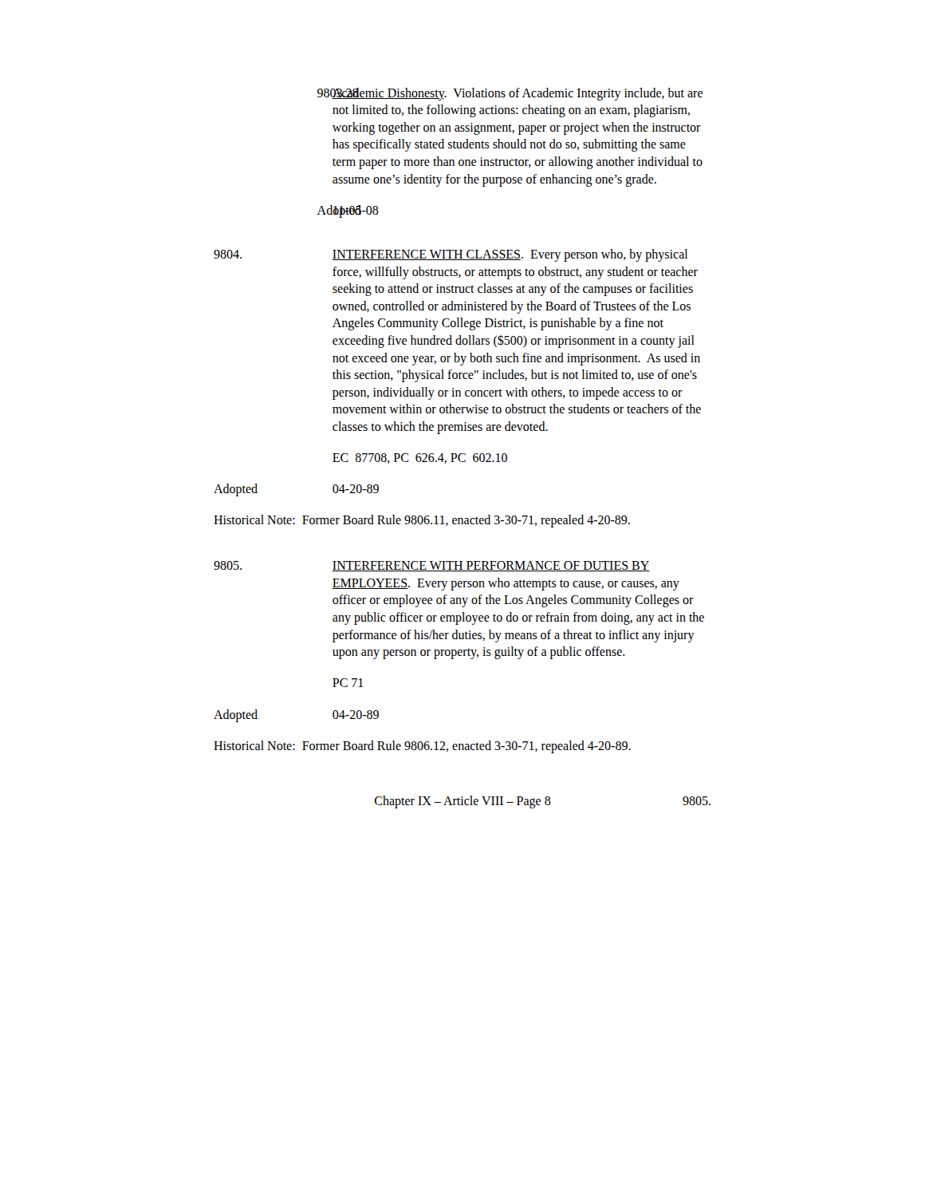9803.28
Academic Dishonesty. Violations of Academic Integrity include, but are not limited to, the following actions: cheating on an exam, plagiarism, working together on an assignment, paper or project when the instructor has specifically stated students should not do so, submitting the same term paper to more than one instructor, or allowing another individual to assume one’s identity for the purpose of enhancing one’s grade.
Adopted
11-05-08
9804.
INTERFERENCE WITH CLASSES. Every person who, by physical force, willfully obstructs, or attempts to obstruct, any student or teacher seeking to attend or instruct classes at any of the campuses or facilities owned, controlled or administered by the Board of Trustees of the Los Angeles Community College District, is punishable by a fine not exceeding five hundred dollars ($500) or imprisonment in a county jail not exceed one year, or by both such fine and imprisonment. As used in this section, "physical force" includes, but is not limited to, use of one's person, individually or in concert with others, to impede access to or movement within or otherwise to obstruct the students or teachers of the classes to which the premises are devoted.
EC 87708, PC 626.4, PC 602.10
Adopted
04-20-89
Historical Note: Former Board Rule 9806.11, enacted 3-30-71, repealed 4-20-89.
9805.
INTERFERENCE WITH PERFORMANCE OF DUTIES BY EMPLOYEES. Every person who attempts to cause, or causes, any officer or employee of any of the Los Angeles Community Colleges or any public officer or employee to do or refrain from doing, any act in the performance of his/her duties, by means of a threat to inflict any injury upon any person or property, is guilty of a public offense.
PC 71
Adopted
04-20-89
Historical Note: Former Board Rule 9806.12, enacted 3-30-71, repealed 4-20-89.
Chapter IX – Article VIII – Page 8
9805.